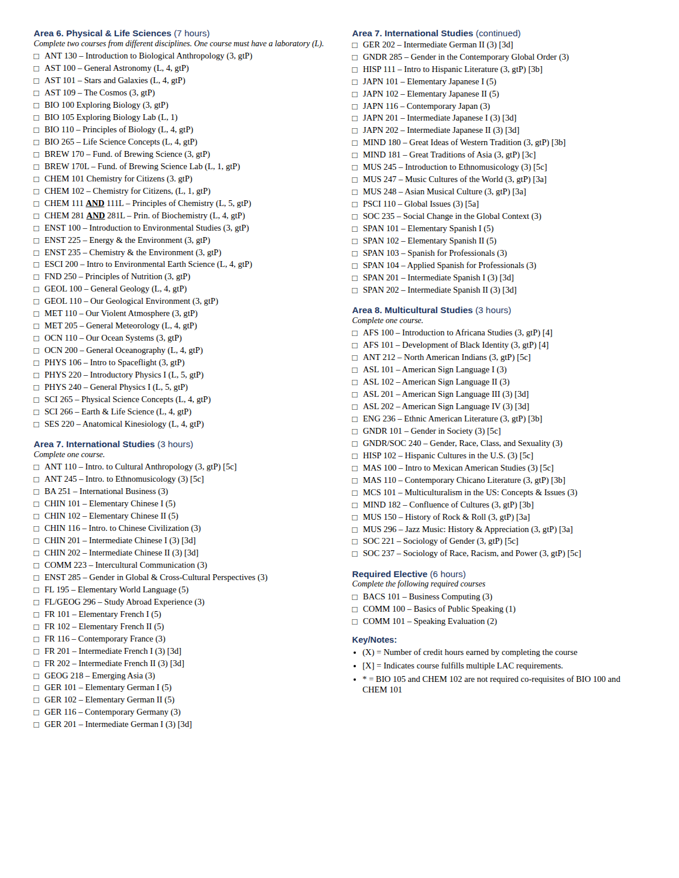Area 6. Physical & Life Sciences (7 hours)
Complete two courses from different disciplines. One course must have a laboratory (L).
ANT 130 – Introduction to Biological Anthropology (3, gtP)
AST 100 – General Astronomy (L, 4, gtP)
AST 101 – Stars and Galaxies (L, 4, gtP)
AST 109 – The Cosmos (3, gtP)
BIO 100 Exploring Biology (3, gtP)
BIO 105 Exploring Biology Lab (L, 1)
BIO 110 – Principles of Biology (L, 4, gtP)
BIO 265 – Life Science Concepts (L, 4, gtP)
BREW 170 – Fund. of Brewing Science (3, gtP)
BREW 170L – Fund. of Brewing Science Lab (L, 1, gtP)
CHEM 101 Chemistry for Citizens (3. gtP)
CHEM 102 – Chemistry for Citizens, (L, 1, gtP)
CHEM 111 AND 111L – Principles of Chemistry (L, 5, gtP)
CHEM 281 AND 281L – Prin. of Biochemistry (L, 4, gtP)
ENST 100 – Introduction to Environmental Studies (3, gtP)
ENST 225 – Energy & the Environment (3, gtP)
ENST 235 – Chemistry & the Environment (3, gtP)
ESCI 200 – Intro to Environmental Earth Science (L, 4, gtP)
FND 250 – Principles of Nutrition (3, gtP)
GEOL 100 – General Geology (L, 4, gtP)
GEOL 110 – Our Geological Environment (3, gtP)
MET 110 – Our Violent Atmosphere (3, gtP)
MET 205 – General Meteorology (L, 4, gtP)
OCN 110 – Our Ocean Systems (3, gtP)
OCN 200 – General Oceanography (L, 4, gtP)
PHYS 106 – Intro to Spaceflight (3, gtP)
PHYS 220 – Introductory Physics I (L, 5, gtP)
PHYS 240 – General Physics I (L, 5, gtP)
SCI 265 – Physical Science Concepts (L, 4, gtP)
SCI 266 – Earth & Life Science (L, 4, gtP)
SES 220 – Anatomical Kinesiology (L, 4, gtP)
Area 7. International Studies (3 hours)
Complete one course.
ANT 110 – Intro. to Cultural Anthropology (3, gtP) [5c]
ANT 245 – Intro. to Ethnomusicology (3) [5c]
BA 251 – International Business (3)
CHIN 101 – Elementary Chinese I (5)
CHIN 102 – Elementary Chinese II (5)
CHIN 116 – Intro. to Chinese Civilization (3)
CHIN 201 – Intermediate Chinese I (3) [3d]
CHIN 202 – Intermediate Chinese II (3) [3d]
COMM 223 – Intercultural Communication (3)
ENST 285 – Gender in Global & Cross-Cultural Perspectives (3)
FL 195 – Elementary World Language (5)
FL/GEOG 296 – Study Abroad Experience (3)
FR 101 – Elementary French I (5)
FR 102 – Elementary French II (5)
FR 116 – Contemporary France (3)
FR 201 – Intermediate French I (3) [3d]
FR 202 – Intermediate French II (3) [3d]
GEOG 218 – Emerging Asia (3)
GER 101 – Elementary German I (5)
GER 102 – Elementary German II (5)
GER 116 – Contemporary Germany (3)
GER 201 – Intermediate German I (3) [3d]
Area 7. International Studies (continued)
GER 202 – Intermediate German II (3) [3d]
GNDR 285 – Gender in the Contemporary Global Order (3)
HISP 111 – Intro to Hispanic Literature (3, gtP) [3b]
JAPN 101 – Elementary Japanese I (5)
JAPN 102 – Elementary Japanese II (5)
JAPN 116 – Contemporary Japan (3)
JAPN 201 – Intermediate Japanese I (3) [3d]
JAPN 202 – Intermediate Japanese II (3) [3d]
MIND 180 – Great Ideas of Western Tradition (3, gtP) [3b]
MIND 181 – Great Traditions of Asia (3, gtP) [3c]
MUS 245 – Introduction to Ethnomusicology (3) [5c]
MUS 247 – Music Cultures of the World (3, gtP) [3a]
MUS 248 – Asian Musical Culture (3, gtP) [3a]
PSCI 110 – Global Issues (3) [5a]
SOC 235 – Social Change in the Global Context (3)
SPAN 101 – Elementary Spanish I (5)
SPAN 102 – Elementary Spanish II (5)
SPAN 103 – Spanish for Professionals (3)
SPAN 104 – Applied Spanish for Professionals (3)
SPAN 201 – Intermediate Spanish I (3) [3d]
SPAN 202 – Intermediate Spanish II (3) [3d]
Area 8. Multicultural Studies (3 hours)
Complete one course.
AFS 100 – Introduction to Africana Studies (3, gtP) [4]
AFS 101 – Development of Black Identity (3, gtP) [4]
ANT 212 – North American Indians (3, gtP) [5c]
ASL 101 – American Sign Language I (3)
ASL 102 – American Sign Language II (3)
ASL 201 – American Sign Language III (3) [3d]
ASL 202 – American Sign Language IV (3) [3d]
ENG 236 – Ethnic American Literature (3, gtP) [3b]
GNDR 101 – Gender in Society (3) [5c]
GNDR/SOC 240 – Gender, Race, Class, and Sexuality (3)
HISP 102 – Hispanic Cultures in the U.S. (3) [5c]
MAS 100 – Intro to Mexican American Studies (3) [5c]
MAS 110 – Contemporary Chicano Literature (3, gtP) [3b]
MCS 101 – Multiculturalism in the US: Concepts & Issues (3)
MIND 182 – Confluence of Cultures (3, gtP) [3b]
MUS 150 – History of Rock & Roll (3, gtP) [3a]
MUS 296 – Jazz Music: History & Appreciation (3, gtP) [3a]
SOC 221 – Sociology of Gender (3, gtP) [5c]
SOC 237 – Sociology of Race, Racism, and Power (3, gtP) [5c]
Required Elective (6 hours)
Complete the following required courses
BACS 101 – Business Computing (3)
COMM 100 – Basics of Public Speaking (1)
COMM 101 – Speaking Evaluation (2)
Key/Notes:
(X) = Number of credit hours earned by completing the course
[X] = Indicates course fulfills multiple LAC requirements.
* = BIO 105 and CHEM 102 are not required co-requisites of BIO 100 and CHEM 101